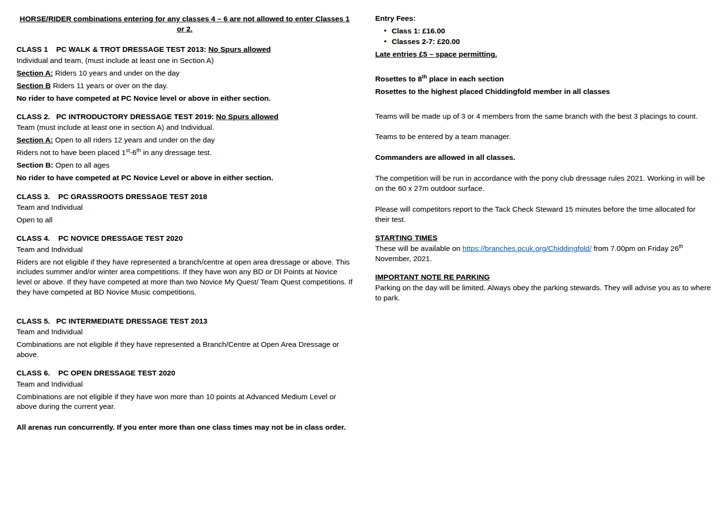HORSE/RIDER combinations entering for any classes 4 – 6 are not allowed to enter Classes 1 or 2.
CLASS 1 PC WALK & TROT DRESSAGE TEST 2013: No Spurs allowed
Individual and team, (must include at least one in Section A)
Section A: Riders 10 years and under on the day
Section B Riders 11 years or over on the day.
No rider to have competed at PC Novice level or above in either section.
CLASS 2. PC INTRODUCTORY DRESSAGE TEST 2019: No Spurs allowed
Team (must include at least one in section A) and Individual.
Section A: Open to all riders 12 years and under on the day
Riders not to have been placed 1st-6th in any dressage test.
Section B: Open to all ages
No rider to have competed at PC Novice Level or above in either section.
CLASS 3. PC GRASSROOTS DRESSAGE TEST 2018
Team and Individual
Open to all
CLASS 4. PC NOVICE DRESSAGE TEST 2020
Team and Individual
Riders are not eligible if they have represented a branch/centre at open area dressage or above. This includes summer and/or winter area competitions. If they have won any BD or DI Points at Novice level or above. If they have competed at more than two Novice My Quest/ Team Quest competitions. If they have competed at BD Novice Music competitions.
CLASS 5. PC INTERMEDIATE DRESSAGE TEST 2013
Team and Individual
Combinations are not eligible if they have represented a Branch/Centre at Open Area Dressage or above.
CLASS 6. PC OPEN DRESSAGE TEST 2020
Team and Individual
Combinations are not eligible if they have won more than 10 points at Advanced Medium Level or above during the current year.
All arenas run concurrently. If you enter more than one class times may not be in class order.
Entry Fees:
Class 1: £16.00
Classes 2-7: £20.00
Late entries £5 – space permitting.
Rosettes to 8th place in each section
Rosettes to the highest placed Chiddingfold member in all classes
Teams will be made up of 3 or 4 members from the same branch with the best 3 placings to count.
Teams to be entered by a team manager.
Commanders are allowed in all classes.
The competition will be run in accordance with the pony club dressage rules 2021. Working in will be on the 60 x 27m outdoor surface.
Please will competitors report to the Tack Check Steward 15 minutes before the time allocated for their test.
STARTING TIMES
These will be available on https://branches.pcuk.org/Chiddingfold/ from 7.00pm on Friday 26th November, 2021.
IMPORTANT NOTE RE PARKING
Parking on the day will be limited. Always obey the parking stewards. They will advise you as to where to park.